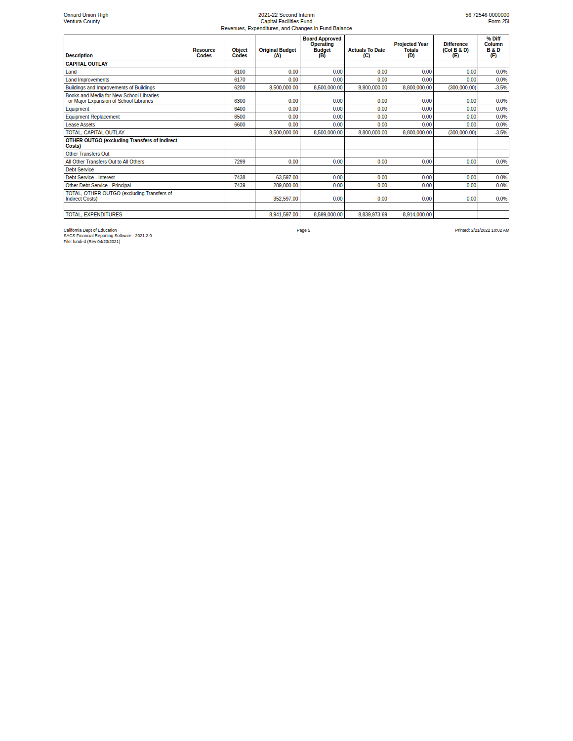| Oxnard Union High Ventura County | 2021-22 Second Interim Capital Facilities Fund Revenues, Expenditures, and Changes in Fund Balance | 56 72546 0000000 Form 25I |
| Description | Resource Codes | Object Codes | Original Budget (A) | Board Approved Operating Budget (B) | Actuals To Date (C) | Projected Year Totals (D) | Difference (Col B & D) (E) | % Diff Column B & D (F) |
| --- | --- | --- | --- | --- | --- | --- | --- | --- |
| CAPITAL OUTLAY | | | | | | | | |
| Land | | 6100 | 0.00 | 0.00 | 0.00 | 0.00 | 0.00 | 0.0% |
| Land Improvements | | 6170 | 0.00 | 0.00 | 0.00 | 0.00 | 0.00 | 0.0% |
| Buildings and Improvements of Buildings | | 6200 | 8,500,000.00 | 8,500,000.00 | 8,800,000.00 | 8,800,000.00 | (300,000.00) | -3.5% |
| Books and Media for New School Libraries or Major Expansion of School Libraries | | 6300 | 0.00 | 0.00 | 0.00 | 0.00 | 0.00 | 0.0% |
| Equipment | | 6400 | 0.00 | 0.00 | 0.00 | 0.00 | 0.00 | 0.0% |
| Equipment Replacement | | 6500 | 0.00 | 0.00 | 0.00 | 0.00 | 0.00 | 0.0% |
| Lease Assets | | 6600 | 0.00 | 0.00 | 0.00 | 0.00 | 0.00 | 0.0% |
| TOTAL, CAPITAL OUTLAY | | | 8,500,000.00 | 8,500,000.00 | 8,800,000.00 | 8,800,000.00 | (300,000.00) | -3.5% |
| OTHER OUTGO (excluding Transfers of Indirect Costs) | | | | | | | | |
| Other Transfers Out | | | | | | | | |
| All Other Transfers Out to All Others | | 7299 | 0.00 | 0.00 | 0.00 | 0.00 | 0.00 | 0.0% |
| Debt Service | | | | | | | | |
| Debt Service - Interest | | 7438 | 63,597.00 | 0.00 | 0.00 | 0.00 | 0.00 | 0.0% |
| Other Debt Service - Principal | | 7439 | 289,000.00 | 0.00 | 0.00 | 0.00 | 0.00 | 0.0% |
| TOTAL, OTHER OUTGO (excluding Transfers of Indirect Costs) | | | 352,597.00 | 0.00 | 0.00 | 0.00 | 0.00 | 0.0% |
| TOTAL, EXPENDITURES | | | 8,941,597.00 | 8,599,000.00 | 8,839,973.69 | 8,914,000.00 | | |
California Dept of Education
SACS Financial Reporting Software - 2021.2.0
File: fundi-d (Rev 04/23/2021)
Printed: 2/21/2022 10:02 AM
Page 5